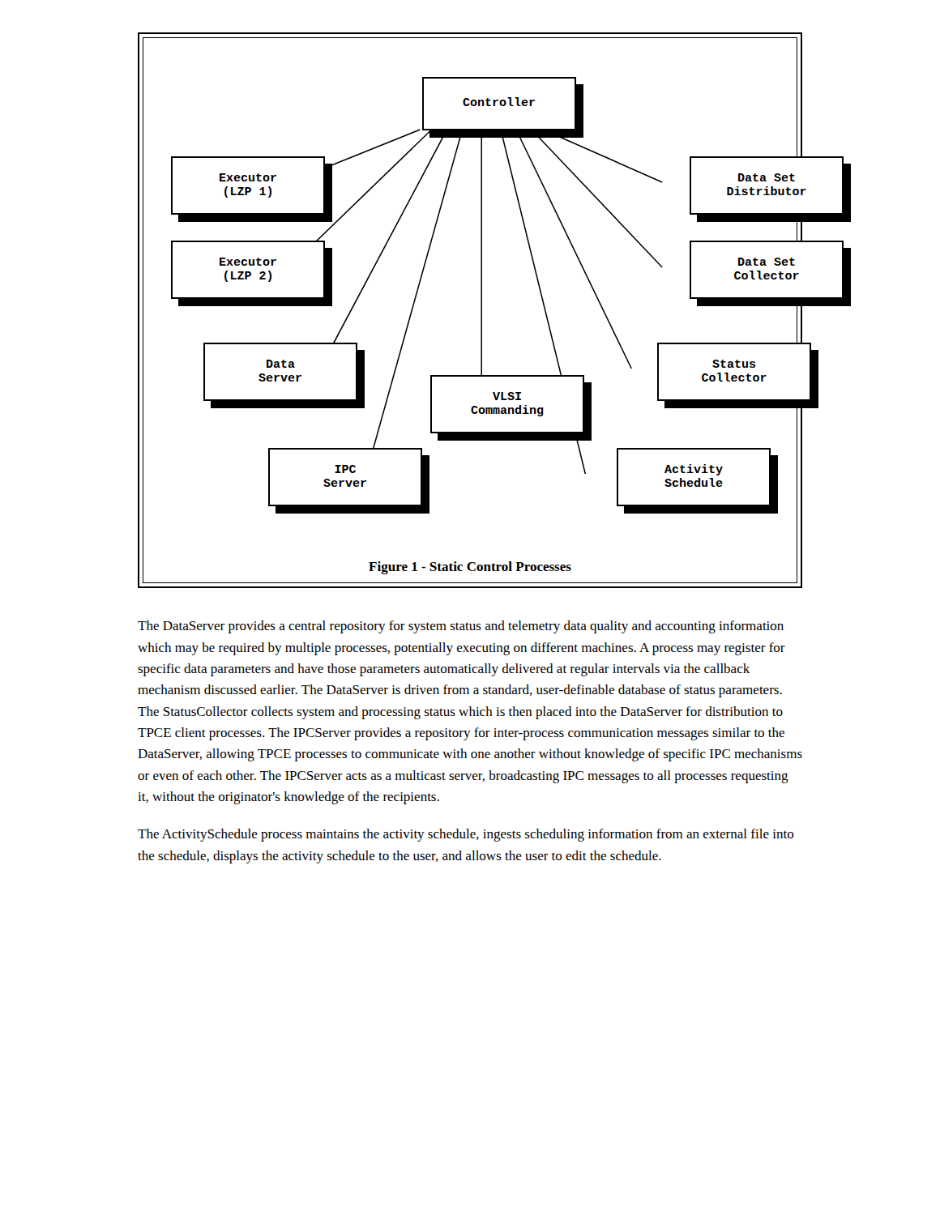Controller
Executor
(LZP 1)
Executor
(LZP 2)
Data
Server
IPC
Server
VLSI
Commanding
Activity
Schedule
Status
Collector
Data Set
Collector
Data Set
Distributor
Figure 1 - Static Control Processes
The DataServer provides a central repository for system status and telemetry data quality and accounting information which may be required by multiple processes, potentially executing on different machines. A process may register for specific data parameters and have those parameters automatically delivered at regular intervals via the callback mechanism discussed earlier. The DataServer is driven from a standard, user-definable database of status parameters. The StatusCollector collects system and processing status which is then placed into the DataServer for distribution to TPCE client processes. The IPCServer provides a repository for inter-process communication messages similar to the DataServer, allowing TPCE processes to communicate with one another without knowledge of specific IPC mechanisms or even of each other. The IPCServer acts as a multicast server, broadcasting IPC messages to all processes requesting it, without the originator's knowledge of the recipients.
The ActivitySchedule process maintains the activity schedule, ingests scheduling information from an external file into the schedule, displays the activity schedule to the user, and allows the user to edit the schedule.